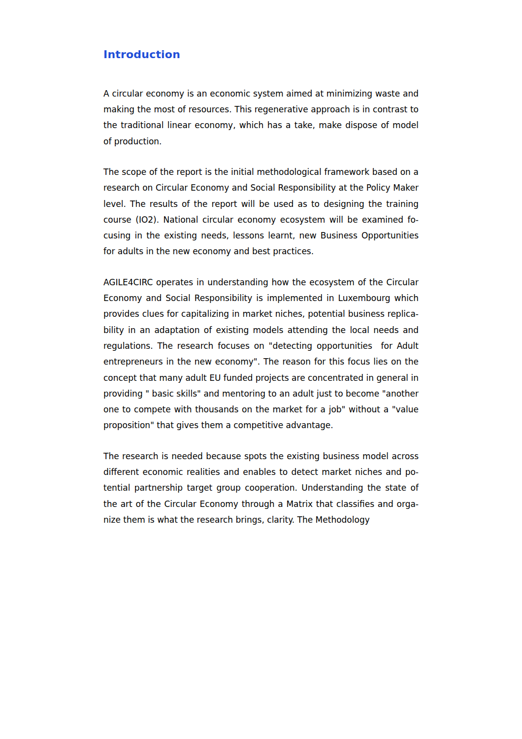Introduction
A circular economy is an economic system aimed at minimizing waste and making the most of resources. This regenerative approach is in contrast to the traditional linear economy, which has a take, make dispose of model of production.
The scope of the report is the initial methodological framework based on a research on Circular Economy and Social Responsibility at the Policy Maker level. The results of the report will be used as to designing the training course (IO2). National circular economy ecosystem will be examined focusing in the existing needs, lessons learnt, new Business Opportunities for adults in the new economy and best practices.
AGILE4CIRC operates in understanding how the ecosystem of the Circular Economy and Social Responsibility is implemented in Luxembourg which provides clues for capitalizing in market niches, potential business replicability in an adaptation of existing models attending the local needs and regulations. The research focuses on "detecting opportunities for Adult entrepreneurs in the new economy". The reason for this focus lies on the concept that many adult EU funded projects are concentrated in general in providing " basic skills" and mentoring to an adult just to become "another one to compete with thousands on the market for a job" without a "value proposition" that gives them a competitive advantage.
The research is needed because spots the existing business model across different economic realities and enables to detect market niches and potential partnership target group cooperation. Understanding the state of the art of the Circular Economy through a Matrix that classifies and organize them is what the research brings, clarity. The Methodology